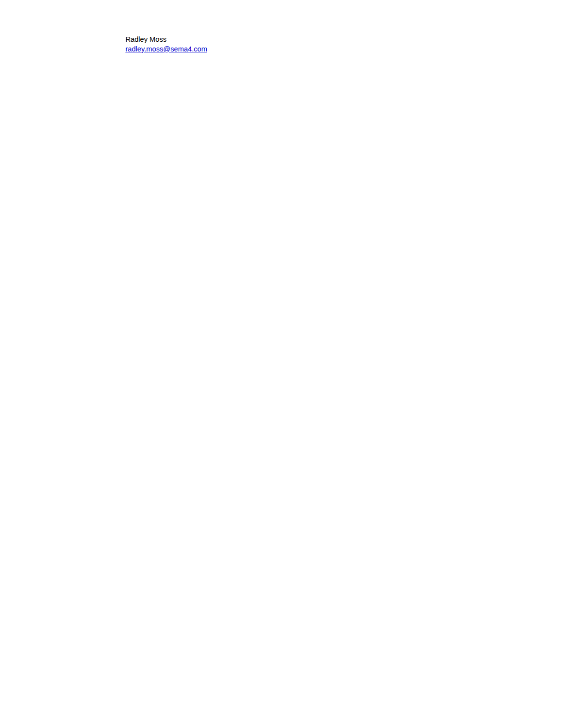Radley Moss
radley.moss@sema4.com